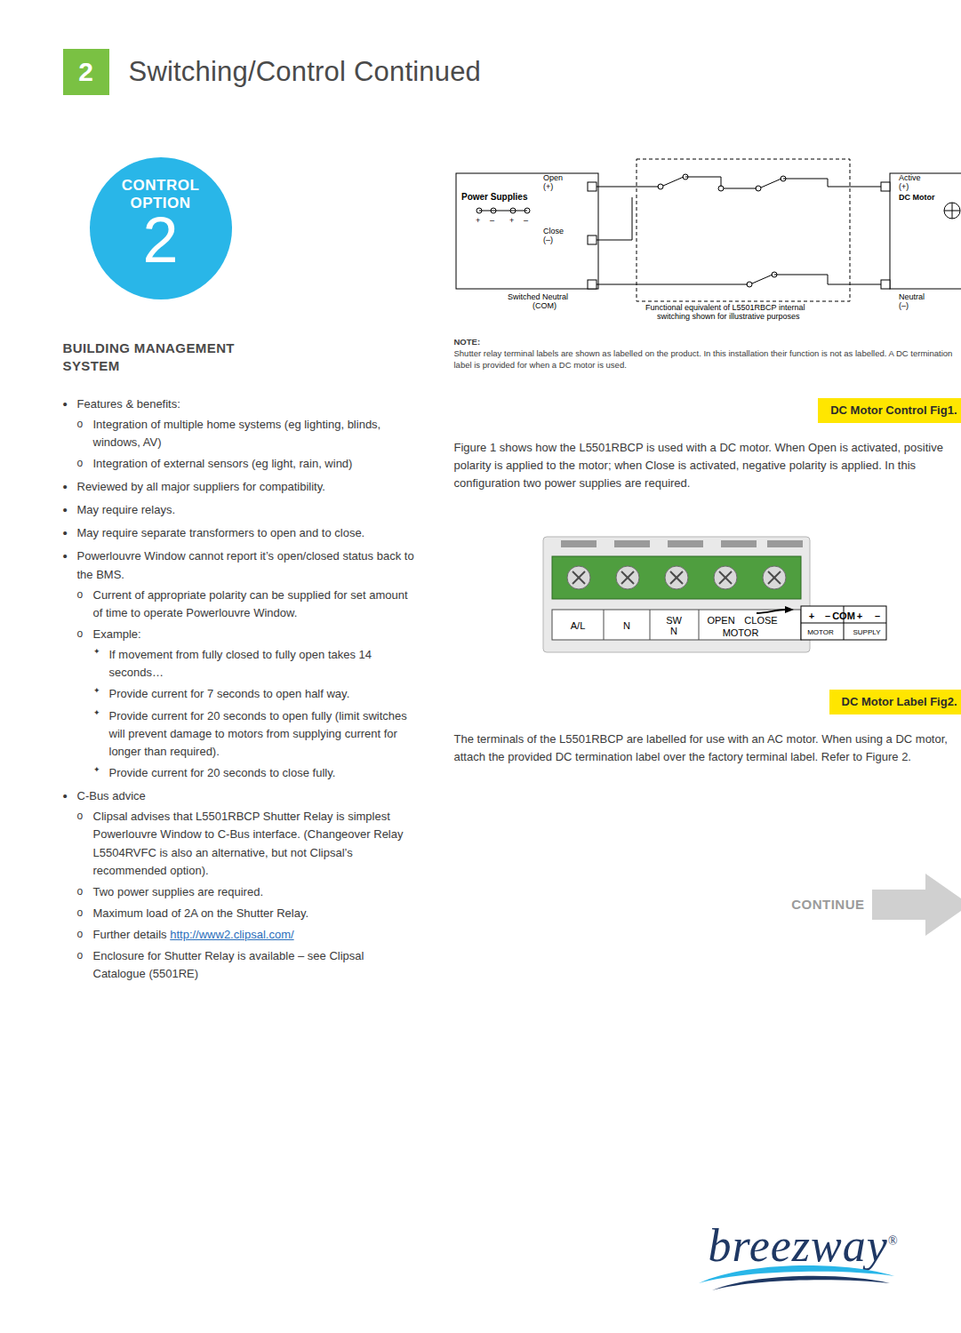2
Switching/Control Continued
CONTROL
OPTION
2
BUILDING MANAGEMENT
SYSTEM
Features & benefits:
Integration of multiple home systems (eg lighting, blinds, windows, AV)
Integration of external sensors (eg light, rain, wind)
Reviewed by all major suppliers for compatibility.
May require relays.
May require separate transformers to open and to close.
Powerlouvre Window cannot report it’s open/closed status back to the BMS.
Current of appropriate polarity can be supplied for set amount of time to operate Powerlouvre Window.
Example:
If movement from fully closed to fully open takes 14 seconds…
Provide current for 7 seconds to open half way.
Provide current for 20 seconds to open fully (limit switches will prevent damage to motors from supplying current for longer than required).
Provide current for 20 seconds to close fully.
C-Bus advice
Clipsal advises that L5501RBCP Shutter Relay is simplest Powerlouvre Window to C-Bus interface. (Changeover Relay L5504RVFC is also an alternative, but not Clipsal’s recommended option).
Two power supplies are required.
Maximum load of 2A on the Shutter Relay.
Further details http://www2.clipsal.com/
Enclosure for Shutter Relay is available – see Clipsal Catalogue (5501RE)
Power Supplies + – + – Open (+) Close (–) Switched Neutral (COM) Active (+) DC Motor Neutral (–) Functional equivalent of L5501RBCP internal switching shown for illustrative purposes
NOTE:
Shutter relay terminal labels are shown as labelled on the product. In this installation their function is not as labelled. A DC termination label is provided for when a DC motor is used.
DC Motor Control Fig1.
Figure 1 shows how the L5501RBCP is used with a DC motor. When Open is activated, positive polarity is applied to the motor; when Close is activated, negative polarity is applied. In this configuration two power supplies are required.
A/L N SW N OPEN CLOSE MOTOR + – COM + – MOTOR SUPPLY
DC Motor Label Fig2.
The terminals of the L5501RBCP are labelled for use with an AC motor. When using a DC motor, attach the provided DC termination label over the factory terminal label. Refer to Figure 2.
CONTINUE
breezway®